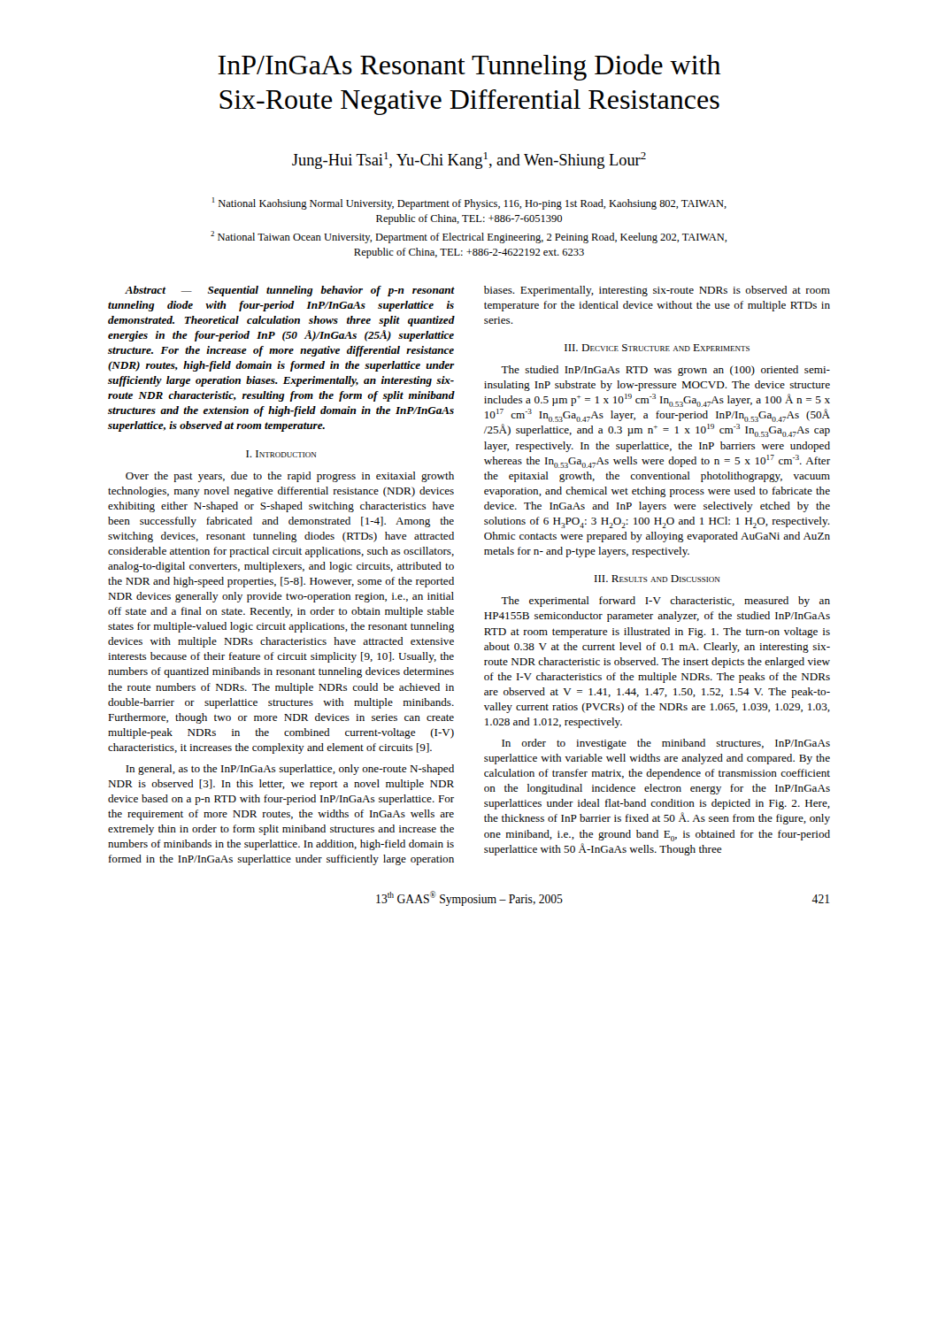InP/InGaAs Resonant Tunneling Diode with
Six-Route Negative Differential Resistances
Jung-Hui Tsai1, Yu-Chi Kang1, and Wen-Shiung Lour2
1 National Kaohsiung Normal University, Department of Physics, 116, Ho-ping 1st Road, Kaohsiung 802, TAIWAN,
Republic of China, TEL: +886-7-6051390
2 National Taiwan Ocean University, Department of Electrical Engineering, 2 Peining Road, Keelung 202, TAIWAN,
Republic of China, TEL: +886-2-4622192 ext. 6233
Abstract — Sequential tunneling behavior of p-n resonant tunneling diode with four-period InP/InGaAs superlattice is demonstrated. Theoretical calculation shows three split quantized energies in the four-period InP (50 Å)/InGaAs (25Å) superlattice structure. For the increase of more negative differential resistance (NDR) routes, high-field domain is formed in the superlattice under sufficiently large operation biases. Experimentally, an interesting six-route NDR characteristic, resulting from the form of split miniband structures and the extension of high-field domain in the InP/InGaAs superlattice, is observed at room temperature.
I. Introduction
Over the past years, due to the rapid progress in exitaxial growth technologies, many novel negative differential resistance (NDR) devices exhibiting either N-shaped or S-shaped switching characteristics have been successfully fabricated and demonstrated [1-4]. Among the switching devices, resonant tunneling diodes (RTDs) have attracted considerable attention for practical circuit applications, such as oscillators, analog-to-digital converters, multiplexers, and logic circuits, attributed to the NDR and high-speed properties, [5-8]. However, some of the reported NDR devices generally only provide two-operation region, i.e., an initial off state and a final on state. Recently, in order to obtain multiple stable states for multiple-valued logic circuit applications, the resonant tunneling devices with multiple NDRs characteristics have attracted extensive interests because of their feature of circuit simplicity [9, 10]. Usually, the numbers of quantized minibands in resonant tunneling devices determines the route numbers of NDRs. The multiple NDRs could be achieved in double-barrier or superlattice structures with multiple minibands. Furthermore, though two or more NDR devices in series can create multiple-peak NDRs in the combined current-voltage (I-V) characteristics, it increases the complexity and element of circuits [9].
In general, as to the InP/InGaAs superlattice, only one-route N-shaped NDR is observed [3]. In this letter, we report a novel multiple NDR device based on a p-n RTD with four-period InP/InGaAs superlattice. For the requirement of more NDR routes, the widths of InGaAs wells are extremely thin in order to form split miniband structures and increase the numbers of minibands in the superlattice. In addition, high-field domain is formed in the InP/InGaAs superlattice under sufficiently large operation biases. Experimentally, interesting six-route NDRs is observed at room temperature for the identical device without the use of multiple RTDs in series.
III. Decvice Structure and Experiments
The studied InP/InGaAs RTD was grown an (100) oriented semi-insulating InP substrate by low-pressure MOCVD. The device structure includes a 0.5 µm p+ = 1 x 1019 cm-3 In0.53Ga0.47As layer, a 100 Å n = 5 x 1017 cm-3 In0.53Ga0.47As layer, a four-period InP/In0.53Ga0.47As (50Å /25Å) superlattice, and a 0.3 µm n+ = 1 x 1019 cm-3 In0.53Ga0.47As cap layer, respectively. In the superlattice, the InP barriers were undoped whereas the In0.53Ga0.47As wells were doped to n = 5 x 1017 cm-3. After the epitaxial growth, the conventional photolithograpgy, vacuum evaporation, and chemical wet etching process were used to fabricate the device. The InGaAs and InP layers were selectively etched by the solutions of 6 H3PO4: 3 H2O2: 100 H2O and 1 HCl: 1 H2O, respectively. Ohmic contacts were prepared by alloying evaporated AuGaNi and AuZn metals for n- and p-type layers, respectively.
III. Results and Discussion
The experimental forward I-V characteristic, measured by an HP4155B semiconductor parameter analyzer, of the studied InP/InGaAs RTD at room temperature is illustrated in Fig. 1. The turn-on voltage is about 0.38 V at the current level of 0.1 mA. Clearly, an interesting six-route NDR characteristic is observed. The insert depicts the enlarged view of the I-V characteristics of the multiple NDRs. The peaks of the NDRs are observed at V = 1.41, 1.44, 1.47, 1.50, 1.52, 1.54 V. The peak-to-valley current ratios (PVCRs) of the NDRs are 1.065, 1.039, 1.029, 1.03, 1.028 and 1.012, respectively.
In order to investigate the miniband structures, InP/InGaAs superlattice with variable well widths are analyzed and compared. By the calculation of transfer matrix, the dependence of transmission coefficient on the longitudinal incidence electron energy for the InP/InGaAs superlattices under ideal flat-band condition is depicted in Fig. 2. Here, the thickness of InP barrier is fixed at 50 Å. As seen from the figure, only one miniband, i.e., the ground band E0, is obtained for the four-period superlattice with 50 Å-InGaAs wells. Though three
13th GAAS® Symposium – Paris, 2005 421